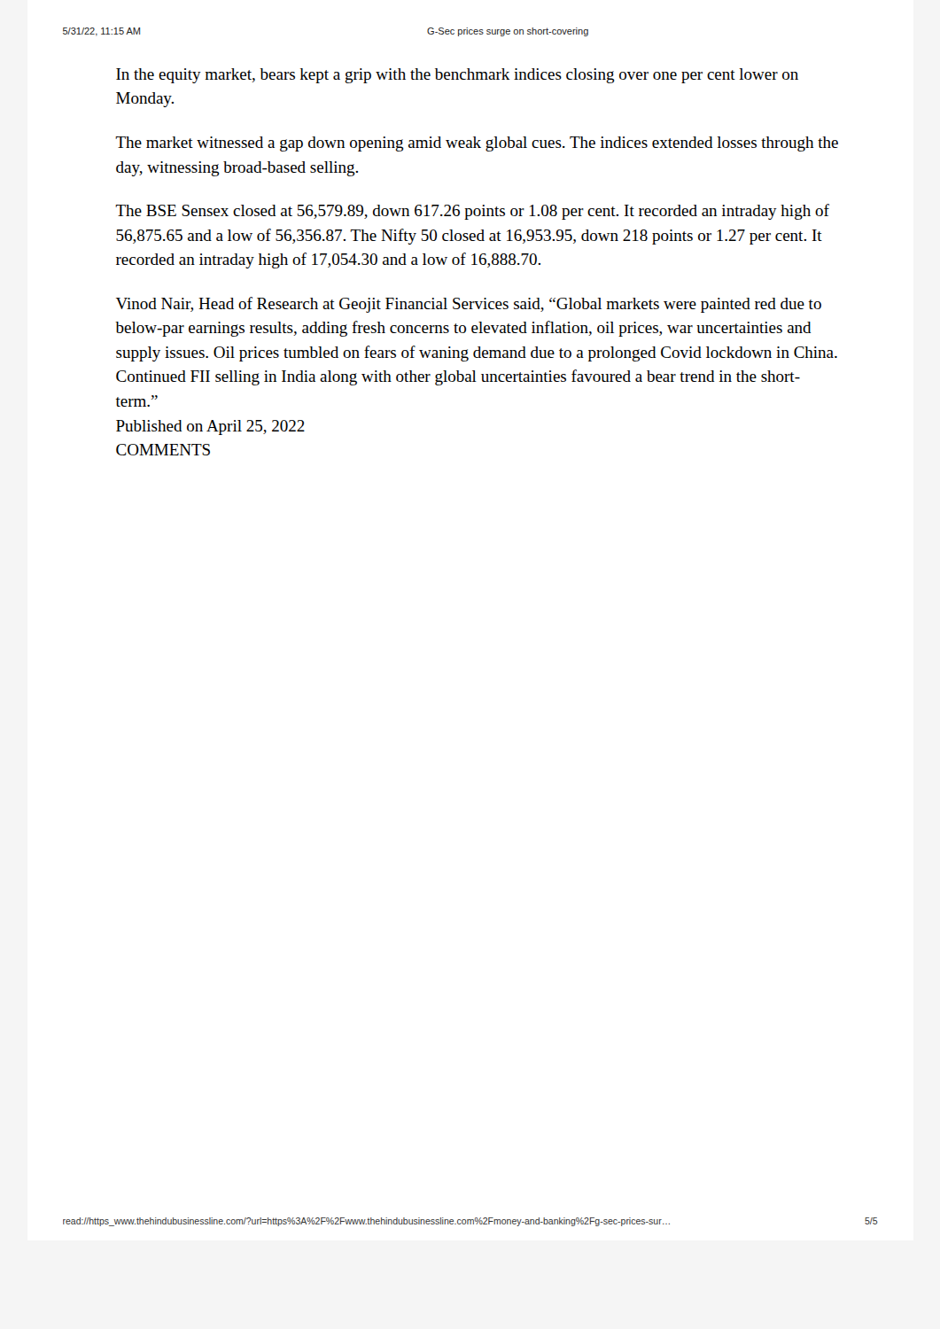5/31/22, 11:15 AM
G-Sec prices surge on short-covering
In the equity market, bears kept a grip with the benchmark indices closing over one per cent lower on Monday.
The market witnessed a gap down opening amid weak global cues. The indices extended losses through the day, witnessing broad-based selling.
The BSE Sensex closed at 56,579.89, down 617.26 points or 1.08 per cent. It recorded an intraday high of 56,875.65 and a low of 56,356.87. The Nifty 50 closed at 16,953.95, down 218 points or 1.27 per cent. It recorded an intraday high of 17,054.30 and a low of 16,888.70.
Vinod Nair, Head of Research at Geojit Financial Services said, “Global markets were painted red due to below-par earnings results, adding fresh concerns to elevated inflation, oil prices, war uncertainties and supply issues. Oil prices tumbled on fears of waning demand due to a prolonged Covid lockdown in China. Continued FII selling in India along with other global uncertainties favoured a bear trend in the short-term.”
Published on April 25, 2022
COMMENTS
read://https_www.thehindubusinessline.com/?url=https%3A%2F%2Fwww.thehindubusinessline.com%2Fmoney-and-banking%2Fg-sec-prices-sur…
5/5